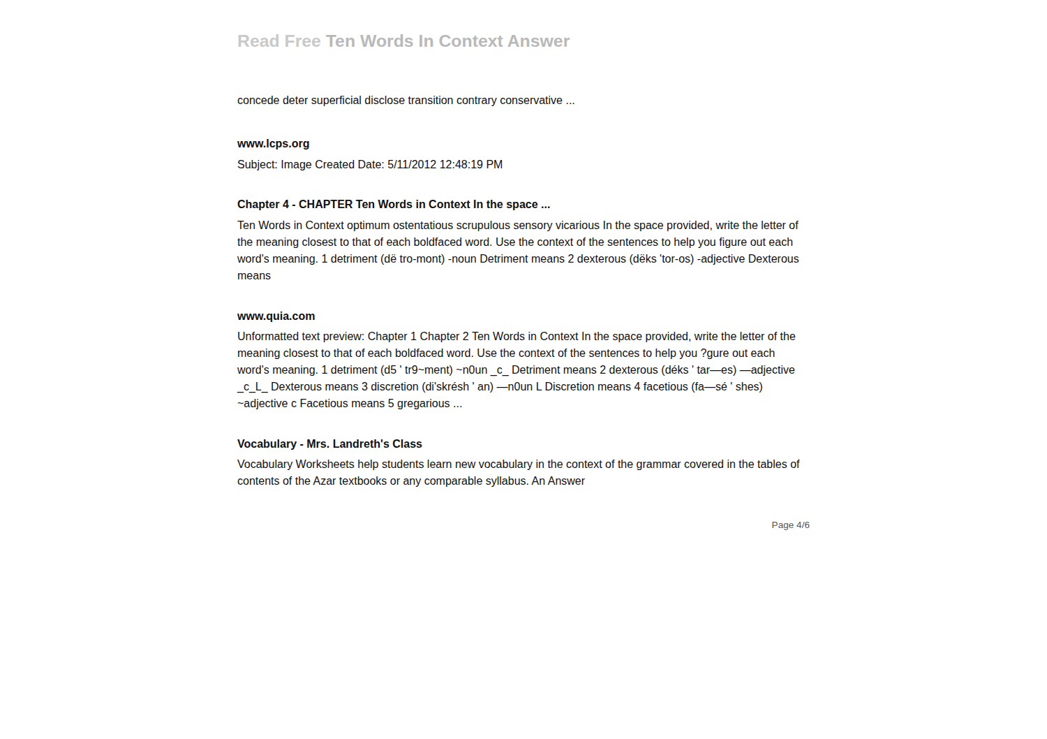Read Free Ten Words In Context Answer
concede deter superficial disclose transition contrary conservative ...
www.lcps.org
Subject: Image Created Date: 5/11/2012 12:48:19 PM
Chapter 4 - CHAPTER Ten Words in Context In the space ...
Ten Words in Context optimum ostentatious scrupulous sensory vicarious In the space provided, write the letter of the meaning closest to that of each boldfaced word. Use the context of the sentences to help you figure out each word's meaning. 1 detriment (dë tro-mont) -noun Detriment means 2 dexterous (dëks 'tor-os) -adjective Dexterous means
www.quia.com
Unformatted text preview: Chapter 1 Chapter 2 Ten Words in Context In the space provided, write the letter of the meaning closest to that of each boldfaced word. Use the context of the sentences to help you ?gure out each word's meaning. 1 detriment (d5 ' tr9~ment) ~n0un _c_ Detriment means 2 dexterous (déks ' tar—es) —adjective _c_L_ Dexterous means 3 discretion (di'skrésh ' an) —n0un L Discretion means 4 facetious (fa—sé ' shes) ~adjective c Facetious means 5 gregarious ...
Vocabulary - Mrs. Landreth's Class
Vocabulary Worksheets help students learn new vocabulary in the context of the grammar covered in the tables of contents of the Azar textbooks or any comparable syllabus. An Answer
Page 4/6